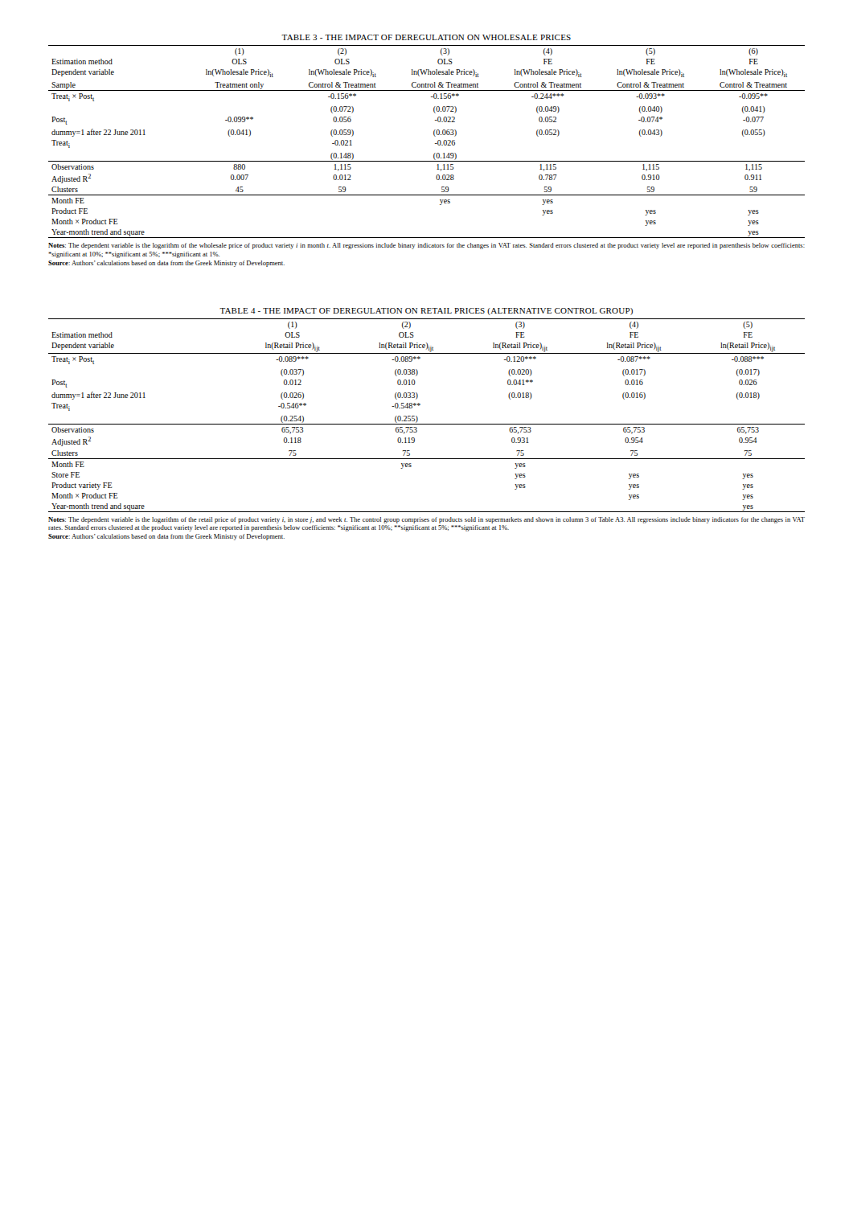TABLE 3 - THE IMPACT OF DEREGULATION ON WHOLESALE PRICES
| | (1) | (2) | (3) | (4) | (5) | (6) |
| Estimation method | OLS | OLS | OLS | FE | FE | FE |
| Dependent variable | ln(Wholesale Price) it | ln(Wholesale Price) it | ln(Wholesale Price) it | ln(Wholesale Price) it | ln(Wholesale Price) it | ln(Wholesale Price) it |
| Sample | Treatment only | Control & Treatment | Control & Treatment | Control & Treatment | Control & Treatment | Control & Treatment |
| Treat i × Post t | | -0.156** | -0.156** | -0.244*** | -0.093** | -0.095** |
| | | (0.072) | (0.072) | (0.049) | (0.040) | (0.041) |
| Post t | -0.099** | 0.056 | -0.022 | 0.052 | -0.074* | -0.077 |
| dummy=1 after 22 June 2011 | (0.041) | (0.059) | (0.063) | (0.052) | (0.043) | (0.055) |
| Treat i | | -0.021 | -0.026 | | | |
| | | (0.148) | (0.149) | | | |
| Observations | 880 | 1,115 | 1,115 | 1,115 | 1,115 | 1,115 |
| Adjusted R 2 | 0.007 | 0.012 | 0.028 | 0.787 | 0.910 | 0.911 |
| Clusters | 45 | 59 | 59 | 59 | 59 | 59 |
| Month FE | | | yes | yes | | |
| Product FE | | | | yes | yes | yes |
| Month × Product FE | | | | | yes | yes |
| Year-month trend and square | | | | | | yes |
Notes: The dependent variable is the logarithm of the wholesale price of product variety i in month t. All regressions include binary indicators for the changes in VAT rates. Standard errors clustered at the product variety level are reported in parenthesis below coefficients: *significant at 10%; **significant at 5%; ***significant at 1%.
Source: Authors’ calculations based on data from the Greek Ministry of Development.
TABLE 4 - THE IMPACT OF DEREGULATION ON RETAIL PRICES (ALTERNATIVE CONTROL GROUP)
| | (1) | (2) | (3) | (4) | (5) |
| Estimation method | OLS | OLS | FE | FE | FE |
| Dependent variable | ln(Retail Price) ijt | ln(Retail Price) ijt | ln(Retail Price) ijt | ln(Retail Price) ijt | ln(Retail Price) ijt |
| Treat i × Post t | -0.089*** | -0.089** | -0.120*** | -0.087*** | -0.088*** |
| | (0.037) | (0.038) | (0.020) | (0.017) | (0.017) |
| Post t | 0.012 | 0.010 | 0.041** | 0.016 | 0.026 |
| dummy=1 after 22 June 2011 | (0.026) | (0.033) | (0.018) | (0.016) | (0.018) |
| Treat i | -0.546** | -0.548** | | | |
| | (0.254) | (0.255) | | | |
| Observations | 65,753 | 65,753 | 65,753 | 65,753 | 65,753 |
| Adjusted R 2 | 0.118 | 0.119 | 0.931 | 0.954 | 0.954 |
| Clusters | 75 | 75 | 75 | 75 | 75 |
| Month FE | | yes | yes | | |
| Store FE | | | yes | yes | yes |
| Product variety FE | | | yes | yes | yes |
| Month × Product FE | | | | yes | yes |
| Year-month trend and square | | | | | yes |
Notes: The dependent variable is the logarithm of the retail price of product variety i, in store j, and week t. The control group comprises of products sold in supermarkets and shown in column 3 of Table A3. All regressions include binary indicators for the changes in VAT rates. Standard errors clustered at the product variety level are reported in parenthesis below coefficients: *significant at 10%; **significant at 5%; ***significant at 1%.
Source: Authors’ calculations based on data from the Greek Ministry of Development.